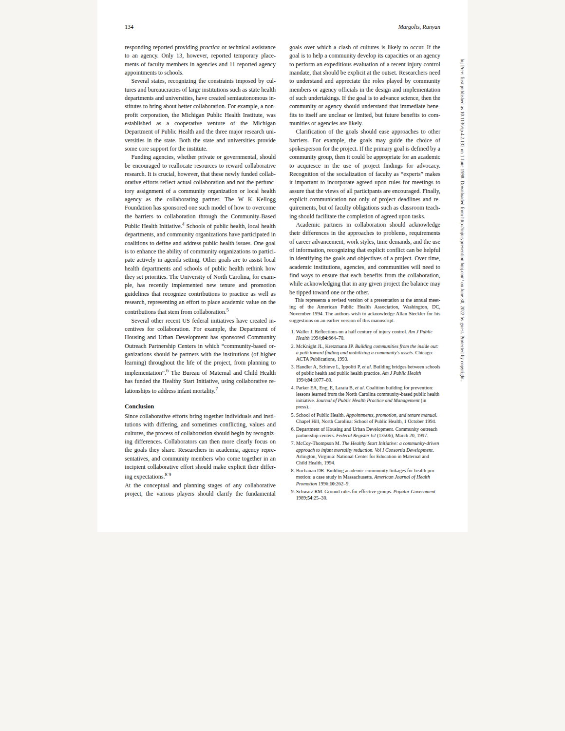Inj Prev: first published as 10.1136/ip.4.2.132 on 1 June 1998. Downloaded from http://injuryprevention.bmj.com/ on June 30, 2022 by guest. Protected by copyright.
134 Margolis, Runyan
responding reported providing practica or technical assistance to an agency. Only 13, however, reported temporary placements of faculty members in agencies and 11 reported agency appointments to schools.
Several states, recognizing the constraints imposed by cultures and bureaucracies of large institutions such as state health departments and universities, have created semiautonomous institutes to bring about better collaboration. For example, a non-profit corporation, the Michigan Public Health Institute, was established as a cooperative venture of the Michigan Department of Public Health and the three major research universities in the state. Both the state and universities provide some core support for the institute.
Funding agencies, whether private or governmental, should be encouraged to reallocate resources to reward collaborative research. It is crucial, however, that these newly funded collaborative efforts reflect actual collaboration and not the perfunctory assignment of a community organization or local health agency as the collaborating partner. The W K Kellogg Foundation has sponsored one such model of how to overcome the barriers to collaboration through the Community-Based Public Health Initiative.4 Schools of public health, local health departments, and community organizations have participated in coalitions to define and address public health issues. One goal is to enhance the ability of community organizations to participate actively in agenda setting. Other goals are to assist local health departments and schools of public health rethink how they set priorities. The University of North Carolina, for example, has recently implemented new tenure and promotion guidelines that recognize contributions to practice as well as research, representing an effort to place academic value on the contributions that stem from collaboration.5
Several other recent US federal initiatives have created incentives for collaboration. For example, the Department of Housing and Urban Development has sponsored Community Outreach Partnership Centers in which “community-based organizations should be partners with the institutions (of higher learning) throughout the life of the project, from planning to implementation”.6 The Bureau of Maternal and Child Health has funded the Healthy Start Initiative, using collaborative relationships to address infant mortality.7
Conclusion
Since collaborative efforts bring together individuals and institutions with differing, and sometimes conflicting, values and cultures, the process of collaboration should begin by recognizing differences. Collaborators can then more clearly focus on the goals they share. Researchers in academia, agency representatives, and community members who come together in an incipient collaborative effort should make explicit their differing expectations.8 9
At the conceptual and planning stages of any collaborative project, the various players should clarify the fundamental goals over which a clash of cultures is likely to occur. If the goal is to help a community develop its capacities or an agency to perform an expeditious evaluation of a recent injury control mandate, that should be explicit at the outset. Researchers need to understand and appreciate the roles played by community members or agency officials in the design and implementation of such undertakings. If the goal is to advance science, then the community or agency should understand that immediate benefits to itself are unclear or limited, but future benefits to communities or agencies are likely.
Clarification of the goals should ease approaches to other barriers. For example, the goals may guide the choice of spokesperson for the project. If the primary goal is defined by a community group, then it could be appropriate for an academic to acquiesce in the use of project findings for advocacy. Recognition of the socialization of faculty as “experts” makes it important to incorporate agreed upon rules for meetings to assure that the views of all participants are encouraged. Finally, explicit communication not only of project deadlines and requirements, but of faculty obligations such as classroom teaching should facilitate the completion of agreed upon tasks.
Academic partners in collaboration should acknowledge their differences in the approaches to problems, requirements of career advancement, work styles, time demands, and the use of information, recognizing that explicit conflict can be helpful in identifying the goals and objectives of a project. Over time, academic institutions, agencies, and communities will need to find ways to ensure that each benefits from the collaboration, while acknowledging that in any given project the balance may be tipped toward one or the other.
This represents a revised version of a presentation at the annual meeting of the American Public Health Association, Washington, DC, November 1994. The authors wish to acknowledge Allan Steckler for his suggestions on an earlier version of this manuscript.
Waller J. Reflections on a half century of injury control. Am J Public Health 1994;84:664–70.
McKnight JL, Kretzmann JP. Building communities from the inside out: a path toward finding and mobilizing a community's assets. Chicago: ACTA Publications, 1993.
Handler A, Schieve L, Ippoliti P, et al. Building bridges between schools of public health and public health practice. Am J Public Health 1994;84:1077–80.
Parker EA, Eng, E, Laraia B, et al. Coalition building for prevention: lessons learned from the North Carolina community-based public health initiative. Journal of Public Health Practice and Management (in press).
School of Public Health. Appointments, promotion, and tenure manual. Chapel Hill, North Carolina: School of Public Health, 1 October 1994.
Department of Housing and Urban Development. Community outreach partnership centers. Federal Register 62 (13506), March 20, 1997.
McCoy-Thompson M. The Healthy Start Initiative: a community-driven approach to infant mortality reduction. Vol I Consortia Development. Arlington, Virginia: National Center for Education in Maternal and Child Health, 1994.
Buchanan DR. Building academic-community linkages for health promotion: a case study in Massachusetts. American Journal of Health Promotion 1996;10:262–9.
Schwarz RM. Ground rules for effective groups. Popular Government 1989;54:25–30.